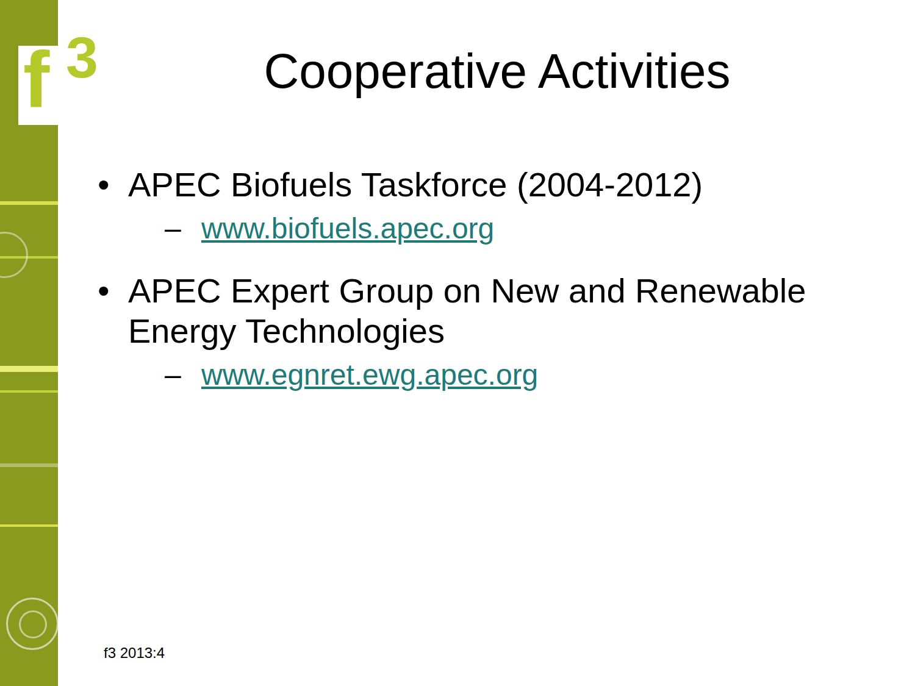f
3
Cooperative Activities
APEC Biofuels Taskforce (2004-2012)
www.biofuels.apec.org
APEC Expert Group on New and Renewable Energy Technologies
www.egnret.ewg.apec.org
f3 2013:4